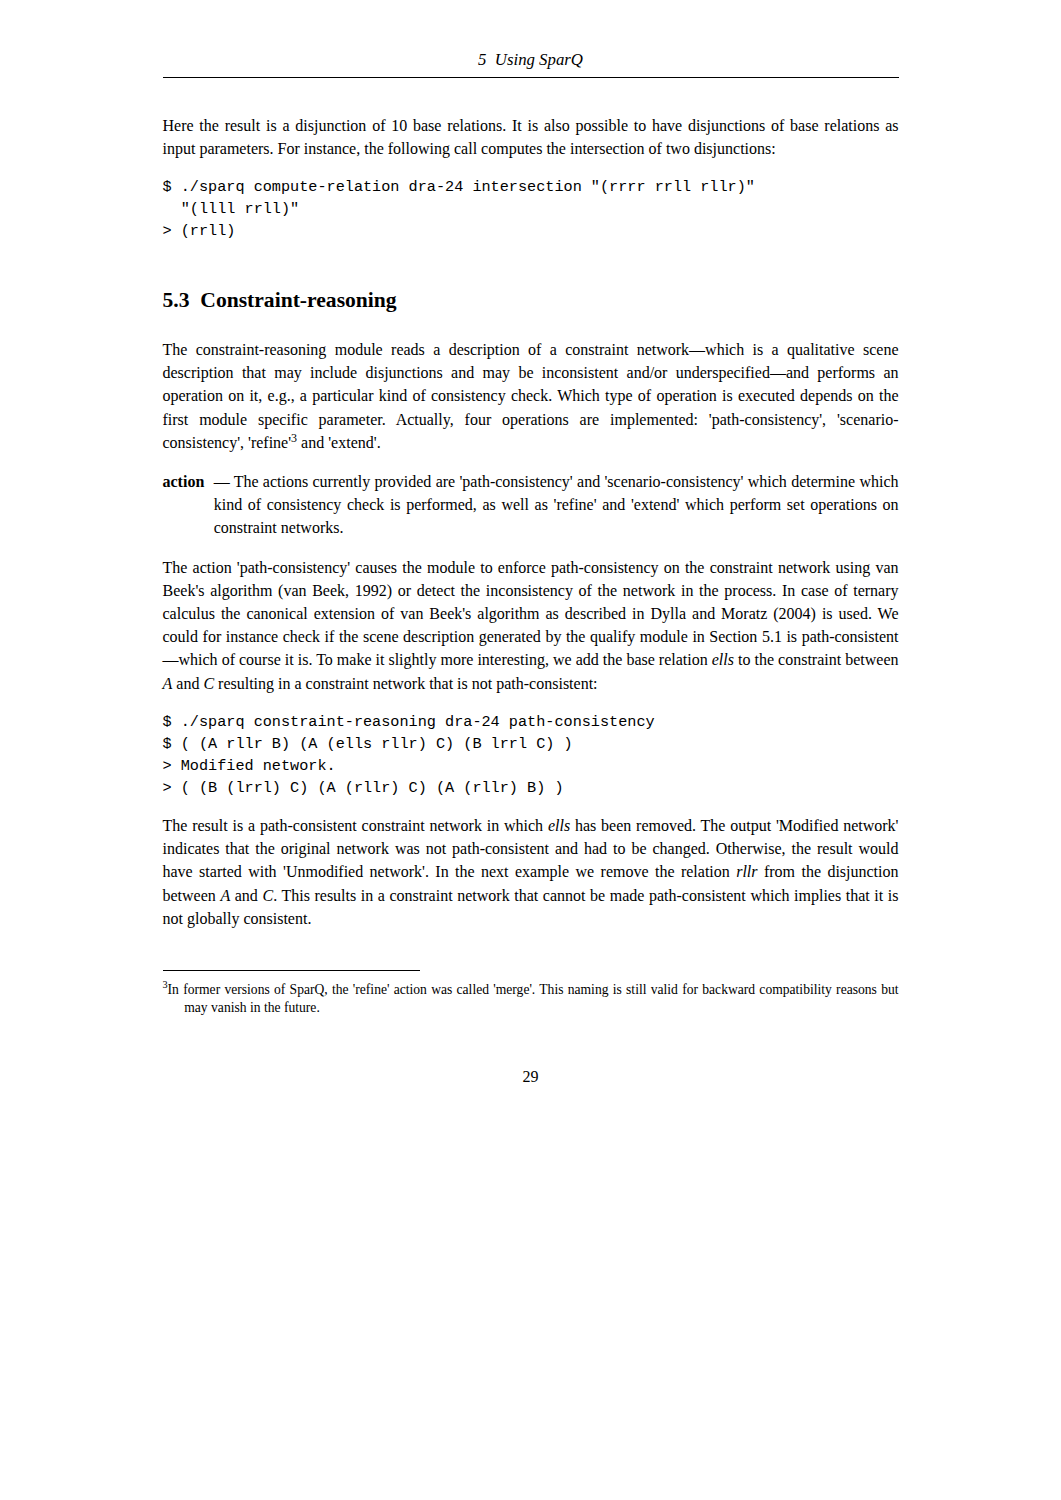5 Using SparQ
Here the result is a disjunction of 10 base relations. It is also possible to have disjunctions of base relations as input parameters. For instance, the following call computes the intersection of two disjunctions:
$ ./sparq compute-relation dra-24 intersection "(rrrr rrll rllr)"
  "(llll rrll)"
> (rrll)
5.3 Constraint-reasoning
The constraint-reasoning module reads a description of a constraint network—which is a qualitative scene description that may include disjunctions and may be inconsistent and/or underspecified—and performs an operation on it, e.g., a particular kind of consistency check. Which type of operation is executed depends on the first module specific parameter. Actually, four operations are implemented: 'path-consistency', 'scenario-consistency', 'refine'3 and 'extend'.
action
— The actions currently provided are 'path-consistency' and 'scenario-consistency' which determine which kind of consistency check is performed, as well as 'refine' and 'extend' which perform set operations on constraint networks.
The action 'path-consistency' causes the module to enforce path-consistency on the constraint network using van Beek's algorithm (van Beek, 1992) or detect the inconsistency of the network in the process. In case of ternary calculus the canonical extension of van Beek's algorithm as described in Dylla and Moratz (2004) is used. We could for instance check if the scene description generated by the qualify module in Section 5.1 is path-consistent—which of course it is. To make it slightly more interesting, we add the base relation ells to the constraint between A and C resulting in a constraint network that is not path-consistent:
$ ./sparq constraint-reasoning dra-24 path-consistency
$ ( (A rllr B) (A (ells rllr) C) (B lrrl C) )
> Modified network.
> ( (B (lrrl) C) (A (rllr) C) (A (rllr) B) )
The result is a path-consistent constraint network in which ells has been removed. The output 'Modified network' indicates that the original network was not path-consistent and had to be changed. Otherwise, the result would have started with 'Unmodified network'. In the next example we remove the relation rllr from the disjunction between A and C. This results in a constraint network that cannot be made path-consistent which implies that it is not globally consistent.
3In former versions of SparQ, the 'refine' action was called 'merge'. This naming is still valid for backward compatibility reasons but may vanish in the future.
29